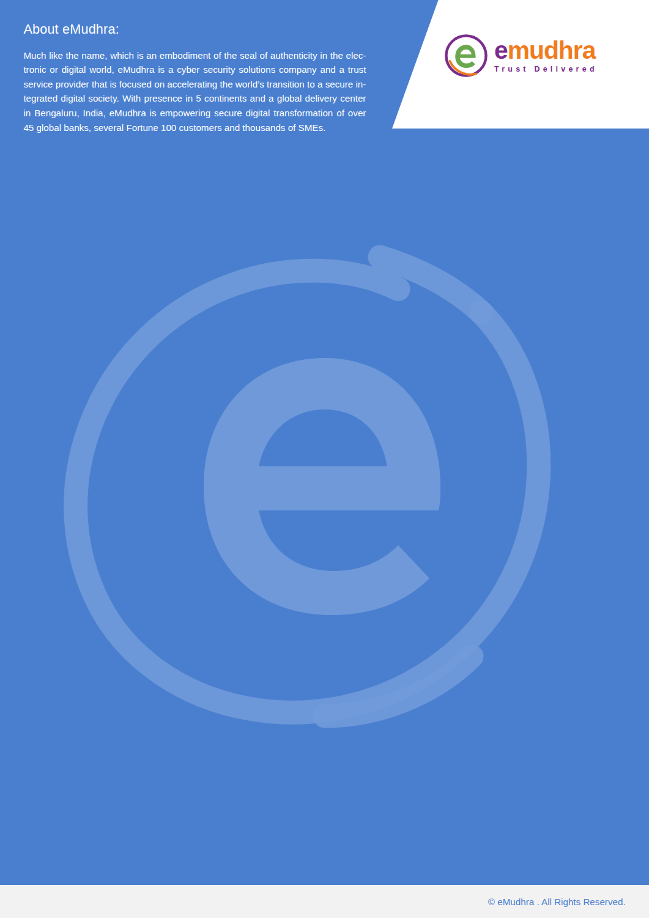About eMudhra:
Much like the name, which is an embodiment of the seal of authenticity in the electronic or digital world, eMudhra is a cyber security solutions company and a trust service provider that is focused on accelerating the world’s transition to a secure integrated digital society. With presence in 5 continents and a global delivery center in Bengaluru, India, eMudhra is empowering secure digital transformation of over 45 global banks, several Fortune 100 customers and thousands of SMEs.
emudhra
Trust Delivered
© eMudhra . All Rights Reserved.